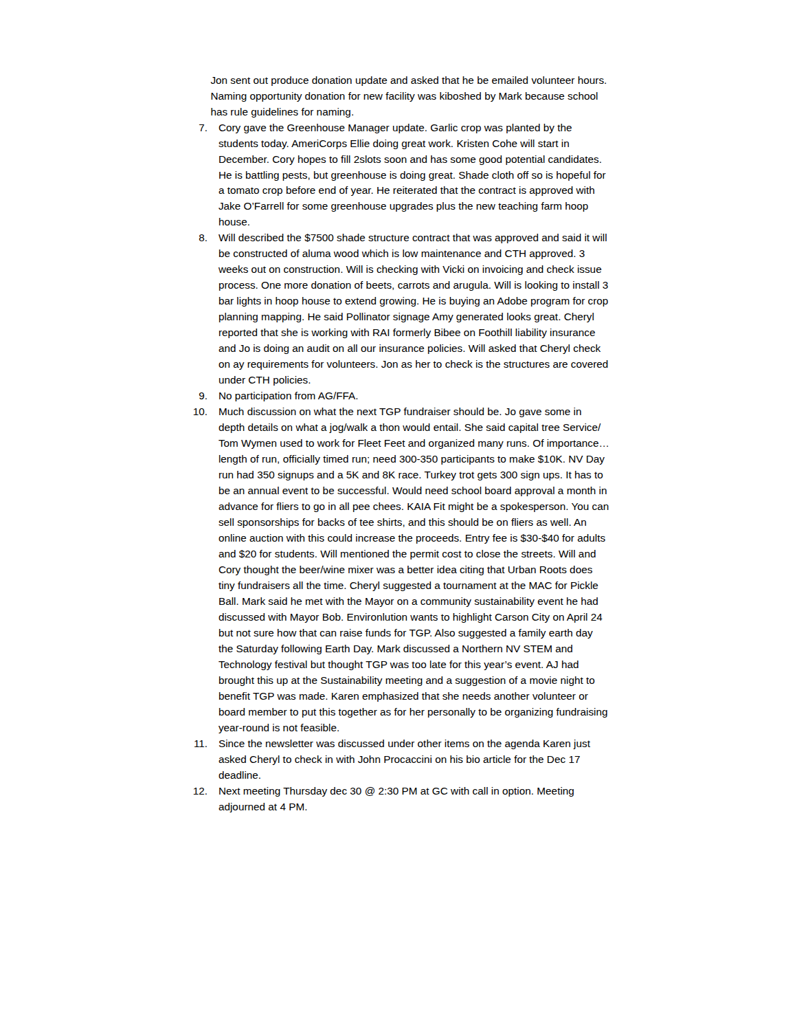Jon sent out produce donation update and asked that he be emailed volunteer hours. Naming opportunity donation for new facility was kiboshed by Mark because school has rule guidelines for naming.
Cory gave the Greenhouse Manager update. Garlic crop was planted by the students today. AmeriCorps Ellie doing great work. Kristen Cohe will start in December. Cory hopes to fill 2slots soon and has some good potential candidates. He is battling pests, but greenhouse is doing great. Shade cloth off so is hopeful for a tomato crop before end of year. He reiterated that the contract is approved with Jake O’Farrell for some greenhouse upgrades plus the new teaching farm hoop house.
Will described the $7500 shade structure contract that was approved and said it will be constructed of aluma wood which is low maintenance and CTH approved. 3 weeks out on construction. Will is checking with Vicki on invoicing and check issue process. One more donation of beets, carrots and arugula. Will is looking to install 3 bar lights in hoop house to extend growing. He is buying an Adobe program for crop planning mapping. He said Pollinator signage Amy generated looks great. Cheryl reported that she is working with RAI formerly Bibee on Foothill liability insurance and Jo is doing an audit on all our insurance policies. Will asked that Cheryl check on ay requirements for volunteers. Jon as her to check is the structures are covered under CTH policies.
No participation from AG/FFA.
Much discussion on what the next TGP fundraiser should be. Jo gave some in depth details on what a jog/walk a thon would entail. She said capital tree Service/ Tom Wymen used to work for Fleet Feet and organized many runs. Of importance…length of run, officially timed run; need 300-350 participants to make $10K. NV Day run had 350 signups and a 5K and 8K race. Turkey trot gets 300 sign ups. It has to be an annual event to be successful. Would need school board approval a month in advance for fliers to go in all pee chees. KAIA Fit might be a spokesperson. You can sell sponsorships for backs of tee shirts, and this should be on fliers as well. An online auction with this could increase the proceeds. Entry fee is $30-$40 for adults and $20 for students. Will mentioned the permit cost to close the streets. Will and Cory thought the beer/wine mixer was a better idea citing that Urban Roots does tiny fundraisers all the time. Cheryl suggested a tournament at the MAC for Pickle Ball. Mark said he met with the Mayor on a community sustainability event he had discussed with Mayor Bob. Environlution wants to highlight Carson City on April 24 but not sure how that can raise funds for TGP. Also suggested a family earth day the Saturday following Earth Day. Mark discussed a Northern NV STEM and Technology festival but thought TGP was too late for this year’s event. AJ had brought this up at the Sustainability meeting and a suggestion of a movie night to benefit TGP was made. Karen emphasized that she needs another volunteer or board member to put this together as for her personally to be organizing fundraising year-round is not feasible.
Since the newsletter was discussed under other items on the agenda Karen just asked Cheryl to check in with John Procaccini on his bio article for the Dec 17 deadline.
Next meeting Thursday dec 30 @ 2:30 PM at GC with call in option. Meeting adjourned at 4 PM.